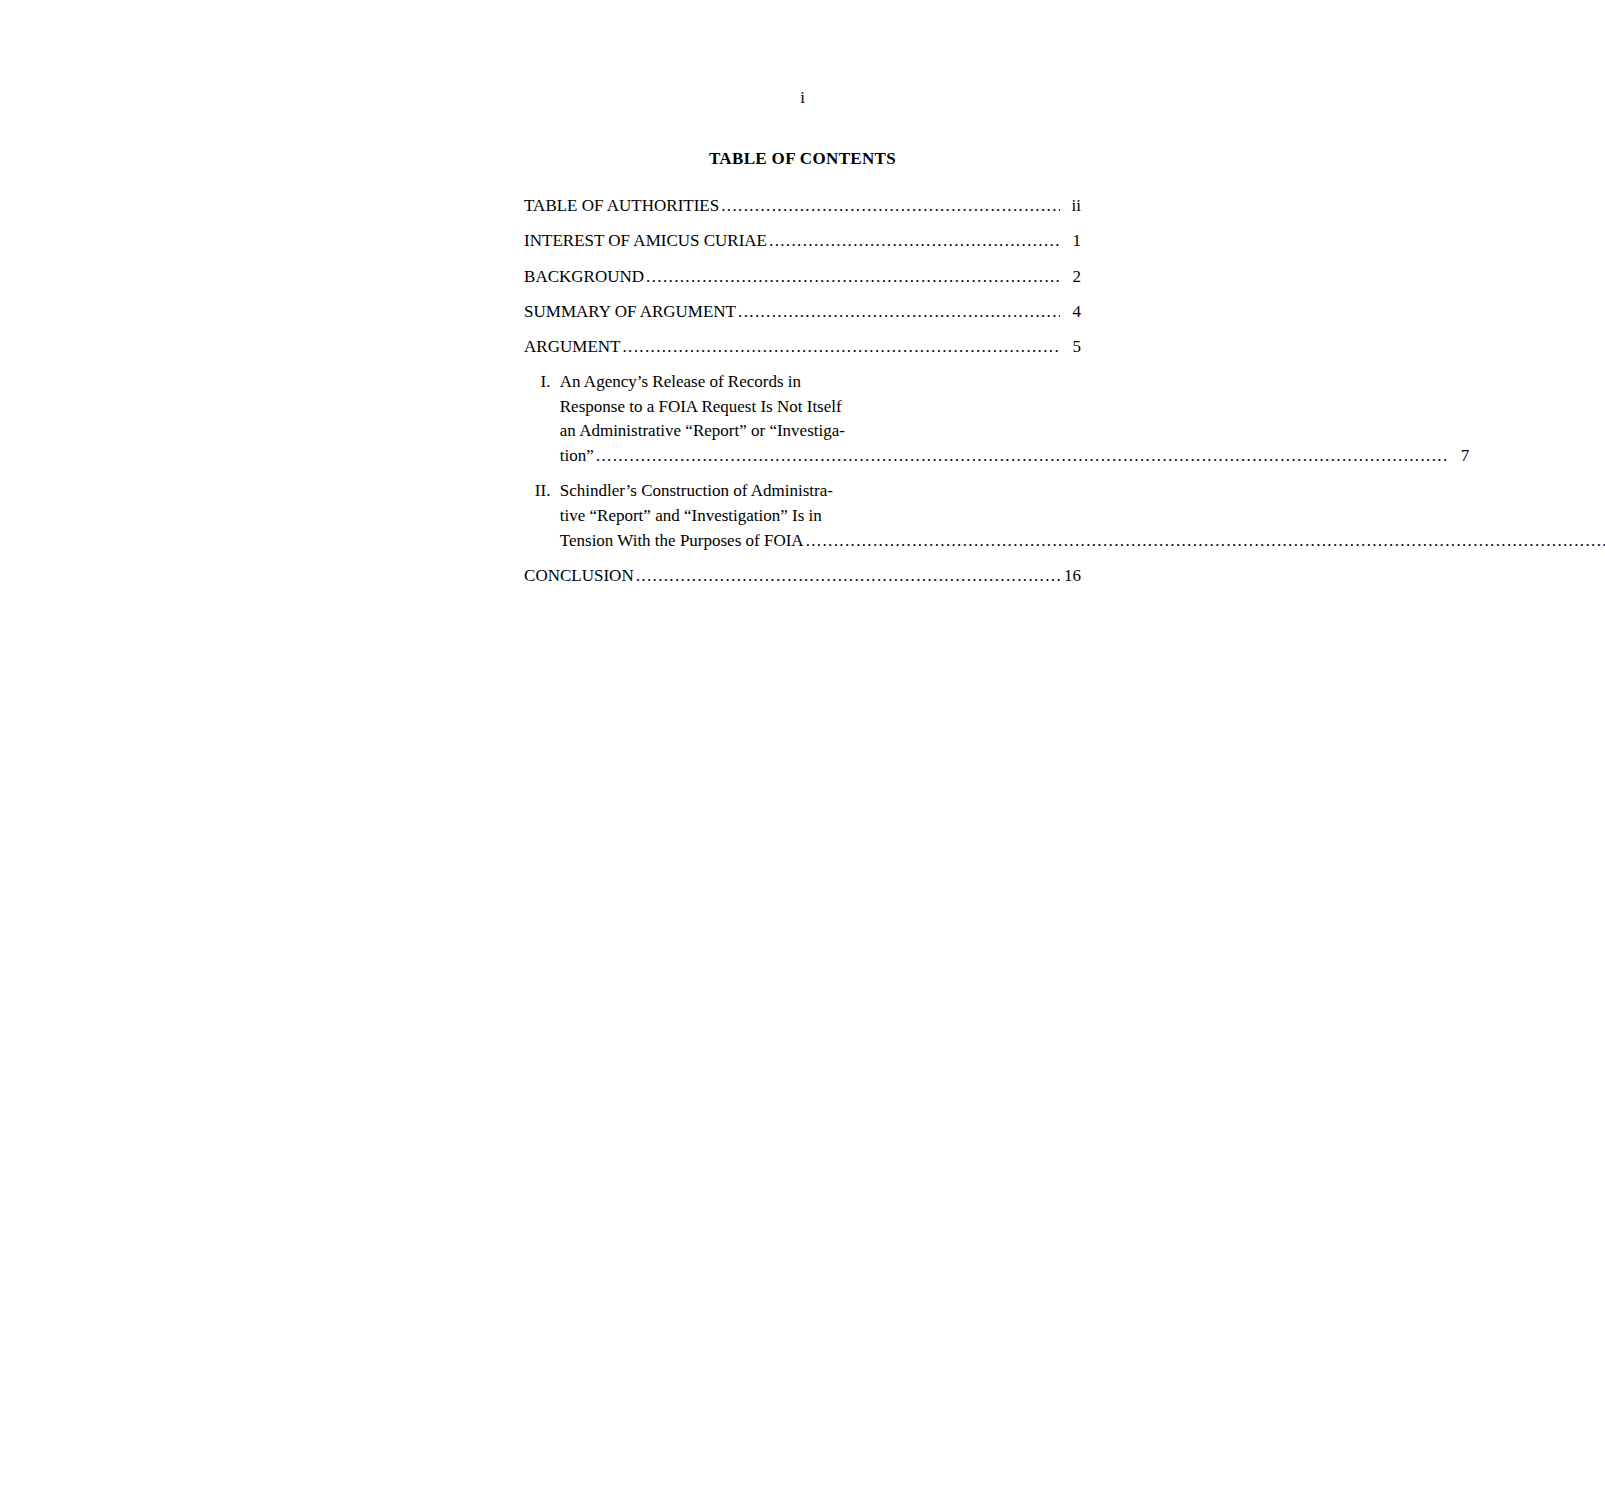i
TABLE OF CONTENTS
TABLE OF AUTHORITIES ii
INTEREST OF AMICUS CURIAE 1
BACKGROUND 2
SUMMARY OF ARGUMENT 4
ARGUMENT 5
I. An Agency’s Release of Records in
Response to a FOIA Request Is Not Itself
an Administrative “Report” or “Investiga-
tion” 7
II. Schindler’s Construction of Administra-
tive “Report” and “Investigation” Is in
Tension With the Purposes of FOIA 14
CONCLUSION 16